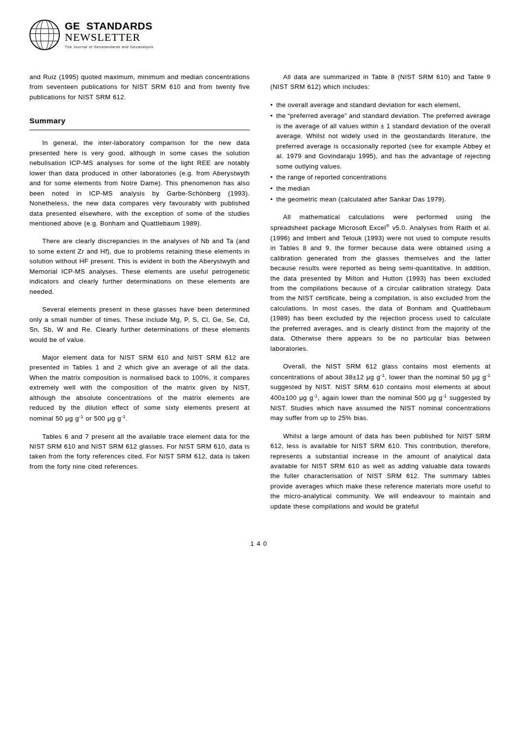GE STANDARDS
NEWSLETTER
The Journal of Geostandards and Geoanalysis
and Ruiz (1995) quoted maximum, minimum and median concentrations from seventeen publications for NIST SRM 610 and from twenty five publications for NIST SRM 612.
Summary
In general, the inter-laboratory comparison for the new data presented here is very good, although in some cases the solution nebulisation ICP-MS analyses for some of the light REE are notably lower than data produced in other laboratories (e.g. from Aberystwyth and for some elements from Notre Dame). This phenomenon has also been noted in ICP-MS analysis by Garbe-Schönberg (1993). Nonetheless, the new data compares very favourably with published data presented elsewhere, with the exception of some of the studies mentioned above (e.g. Bonham and Quattlebaum 1989).
There are clearly discrepancies in the analyses of Nb and Ta (and to some extent Zr and Hf), due to problems retaining these elements in solution without HF present. This is evident in both the Aberystwyth and Memorial ICP-MS analyses. These elements are useful petrogenetic indicators and clearly further determinations on these elements are needed.
Several elements present in these glasses have been determined only a small number of times. These include Mg, P, S, Cl, Ge, Se, Cd, Sn, Sb, W and Re. Clearly further determinations of these elements would be of value.
Major element data for NIST SRM 610 and NIST SRM 612 are presented in Tables 1 and 2 which give an average of all the data. When the matrix composition is normalised back to 100%, it compares extremely well with the composition of the matrix given by NIST, although the absolute concentrations of the matrix elements are reduced by the dilution effect of some sixty elements present at nominal 50 μg g-1 or 500 μg g-1.
Tables 6 and 7 present all the available trace element data for the NIST SRM 610 and NIST SRM 612 glasses. For NIST SRM 610, data is taken from the forty references cited. For NIST SRM 612, data is taken from the forty nine cited references.
All data are summarized in Table 8 (NIST SRM 610) and Table 9 (NIST SRM 612) which includes:
the overall average and standard deviation for each element,
the “preferred average” and standard deviation. The preferred average is the average of all values within ± 1 standard deviation of the overall average. Whilst not widely used in the geostandards literature, the preferred average is occasionally reported (see for example Abbey et al. 1979 and Govindaraju 1995), and has the advantage of rejecting some outlying values.
the range of reported concentrations
the median
the geometric mean (calculated after Sankar Das 1979).
All mathematical calculations were performed using the spreadsheet package Microsoft Excel® v5.0. Analyses from Raith et al. (1996) and Imbert and Telouk (1993) were not used to compute results in Tables 8 and 9, the former because data were obtained using a calibration generated from the glasses themselves and the latter because results were reported as being semi-quantitative. In addition, the data presented by Milton and Hutton (1993) has been excluded from the compilations because of a circular calibration strategy. Data from the NIST certificate, being a compilation, is also excluded from the calculations. In most cases, the data of Bonham and Quattlebaum (1989) has been excluded by the rejection process used to calculate the preferred averages, and is clearly distinct from the majority of the data. Otherwise there appears to be no particular bias between laboratories.
Overall, the NIST SRM 612 glass contains most elements at concentrations of about 38±12 μg g-1, lower than the nominal 50 μg g-1 suggested by NIST. NIST SRM 610 contains most elements at about 400±100 μg g-1, again lower than the nominal 500 μg g-1 suggested by NIST. Studies which have assumed the NIST nominal concentrations may suffer from up to 25% bias.
Whilst a large amount of data has been published for NIST SRM 612, less is available for NIST SRM 610. This contribution, therefore, represents a substantial increase in the amount of analytical data available for NIST SRM 610 as well as adding valuable data towards the fuller characterisation of NIST SRM 612. The summary tables provide averages which make these reference materials more useful to the micro-analytical community. We will endeavour to maintain and update these compilations and would be grateful
140